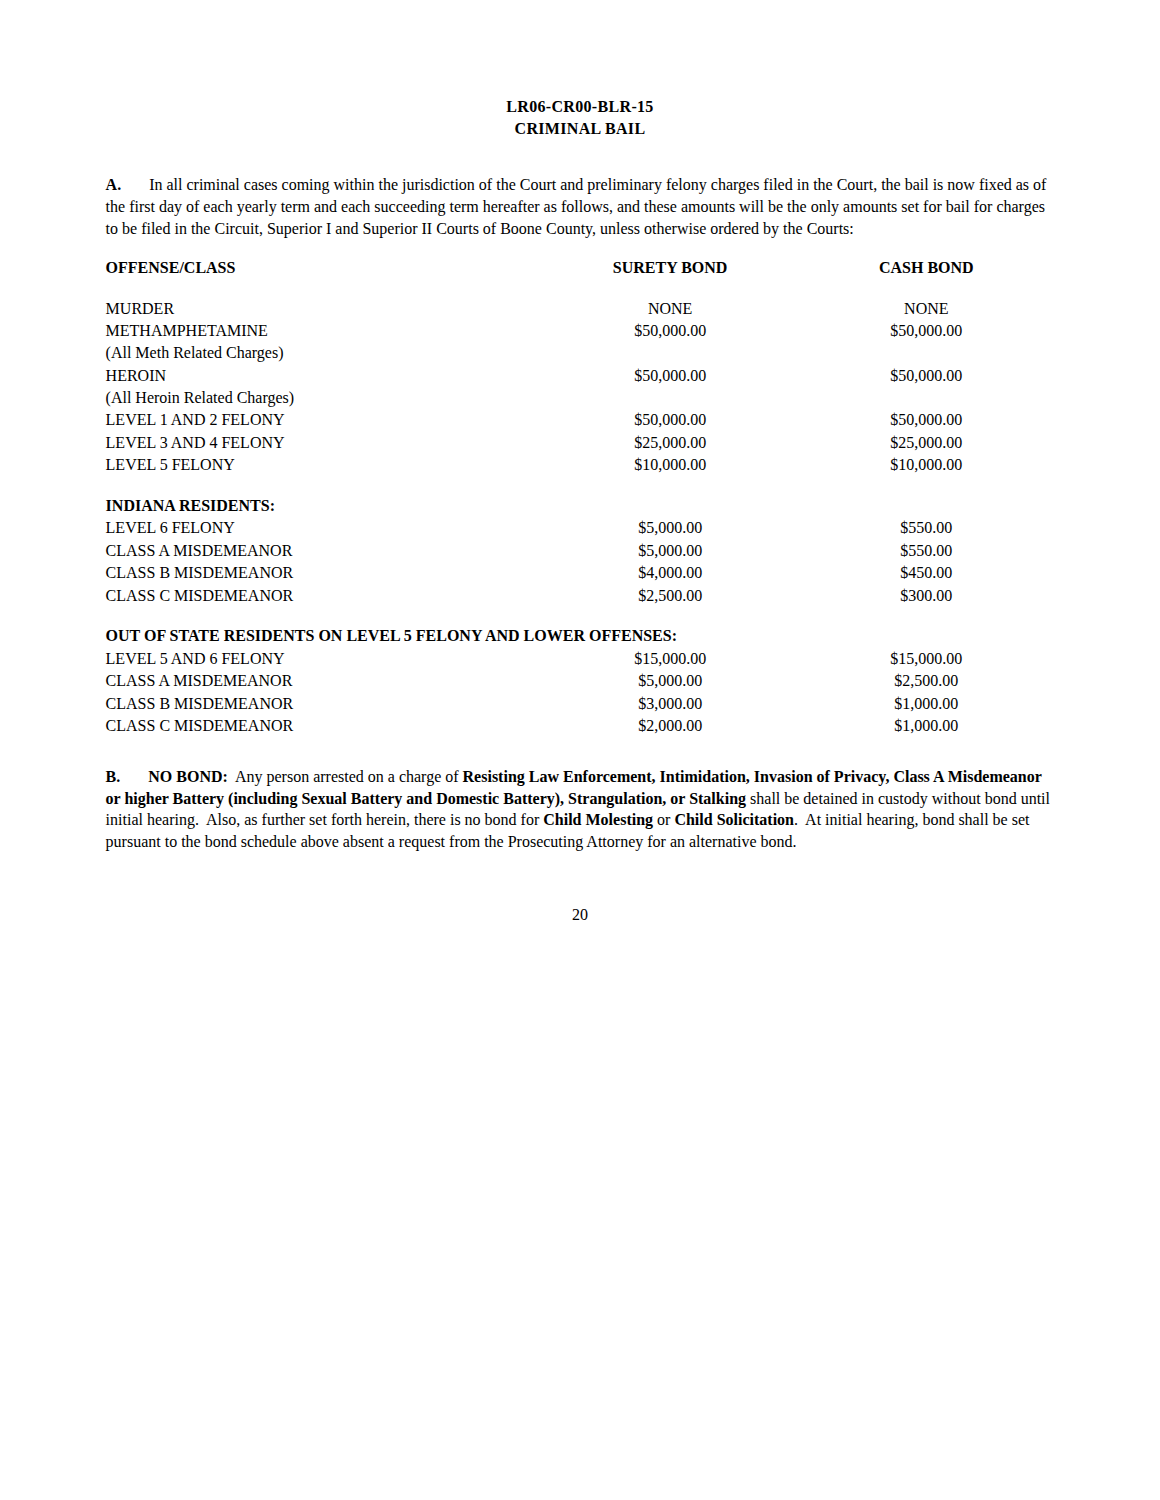LR06-CR00-BLR-15
CRIMINAL BAIL
A. In all criminal cases coming within the jurisdiction of the Court and preliminary felony charges filed in the Court, the bail is now fixed as of the first day of each yearly term and each succeeding term hereafter as follows, and these amounts will be the only amounts set for bail for charges to be filed in the Circuit, Superior I and Superior II Courts of Boone County, unless otherwise ordered by the Courts:
| OFFENSE/CLASS | SURETY BOND | CASH BOND |
| --- | --- | --- |
| MURDER | NONE | NONE |
| METHAMPHETAMINE | $50,000.00 | $50,000.00 |
| (All Meth Related Charges) | | |
| HEROIN | $50,000.00 | $50,000.00 |
| (All Heroin Related Charges) | | |
| LEVEL 1 AND 2 FELONY | $50,000.00 | $50,000.00 |
| LEVEL 3 AND 4 FELONY | $25,000.00 | $25,000.00 |
| LEVEL 5 FELONY | $10,000.00 | $10,000.00 |
| INDIANA RESIDENTS: |
| LEVEL 6 FELONY | $5,000.00 | $550.00 |
| CLASS A MISDEMEANOR | $5,000.00 | $550.00 |
| CLASS B MISDEMEANOR | $4,000.00 | $450.00 |
| CLASS C MISDEMEANOR | $2,500.00 | $300.00 |
| OUT OF STATE RESIDENTS ON LEVEL 5 FELONY AND LOWER OFFENSES: |
| LEVEL 5 AND 6 FELONY | $15,000.00 | $15,000.00 |
| CLASS A MISDEMEANOR | $5,000.00 | $2,500.00 |
| CLASS B MISDEMEANOR | $3,000.00 | $1,000.00 |
| CLASS C MISDEMEANOR | $2,000.00 | $1,000.00 |
B. NO BOND: Any person arrested on a charge of Resisting Law Enforcement, Intimidation, Invasion of Privacy, Class A Misdemeanor or higher Battery (including Sexual Battery and Domestic Battery), Strangulation, or Stalking shall be detained in custody without bond until initial hearing. Also, as further set forth herein, there is no bond for Child Molesting or Child Solicitation. At initial hearing, bond shall be set pursuant to the bond schedule above absent a request from the Prosecuting Attorney for an alternative bond.
20